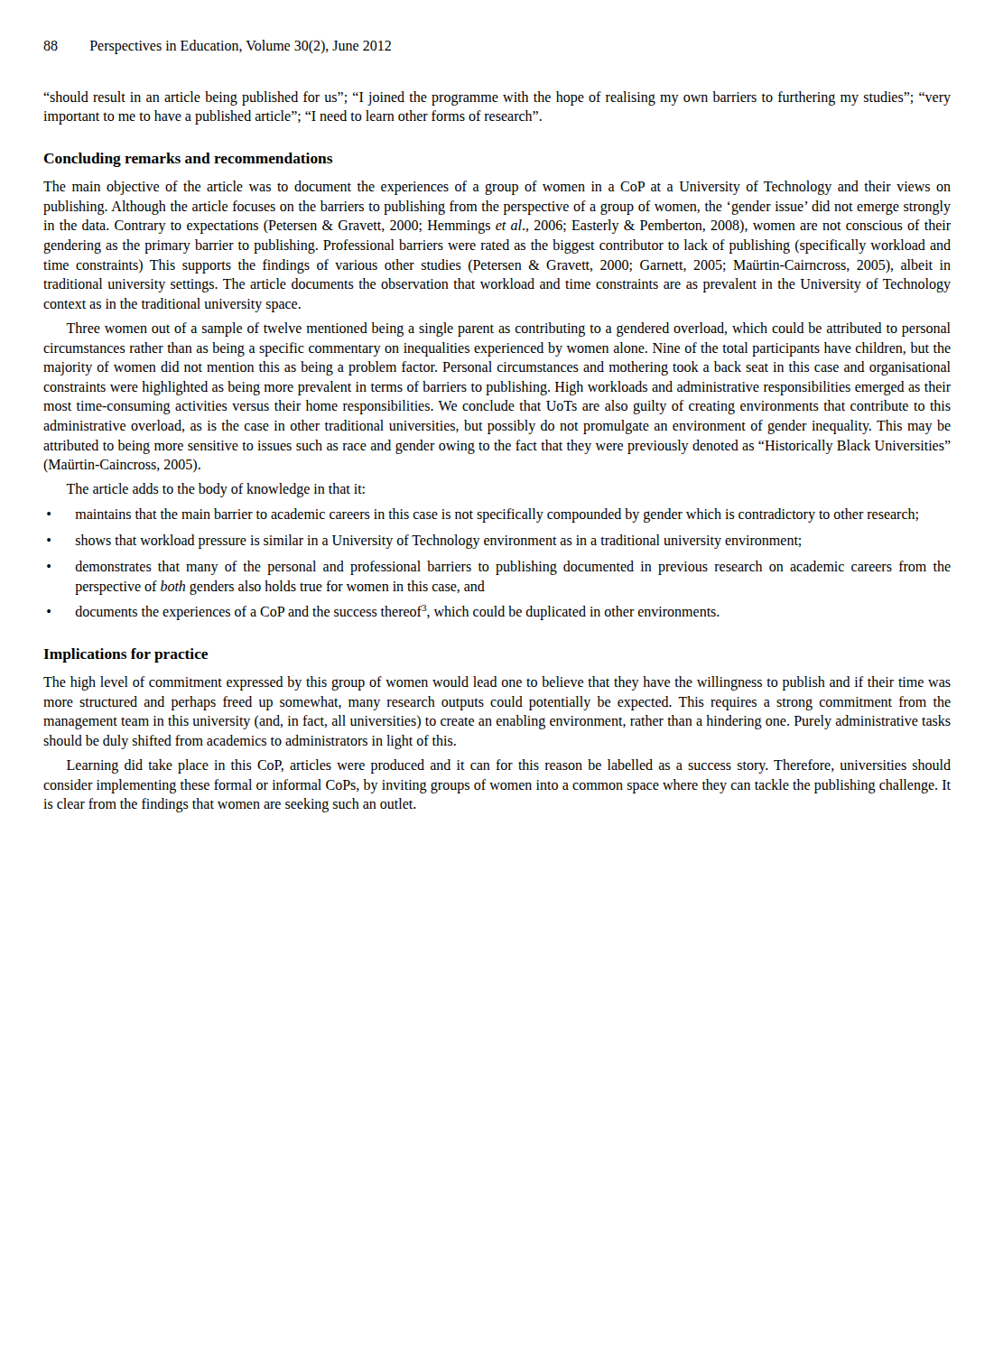88 Perspectives in Education, Volume 30(2), June 2012
“should result in an article being published for us”; “I joined the programme with the hope of realising my own barriers to furthering my studies”; “very important to me to have a published article”; “I need to learn other forms of research”.
Concluding remarks and recommendations
The main objective of the article was to document the experiences of a group of women in a CoP at a University of Technology and their views on publishing. Although the article focuses on the barriers to publishing from the perspective of a group of women, the ‘gender issue’ did not emerge strongly in the data. Contrary to expectations (Petersen & Gravett, 2000; Hemmings et al., 2006; Easterly & Pemberton, 2008), women are not conscious of their gendering as the primary barrier to publishing. Professional barriers were rated as the biggest contributor to lack of publishing (specifically workload and time constraints) This supports the findings of various other studies (Petersen & Gravett, 2000; Garnett, 2005; Maürtin-Cairncross, 2005), albeit in traditional university settings. The article documents the observation that workload and time constraints are as prevalent in the University of Technology context as in the traditional university space.
Three women out of a sample of twelve mentioned being a single parent as contributing to a gendered overload, which could be attributed to personal circumstances rather than as being a specific commentary on inequalities experienced by women alone. Nine of the total participants have children, but the majority of women did not mention this as being a problem factor. Personal circumstances and mothering took a back seat in this case and organisational constraints were highlighted as being more prevalent in terms of barriers to publishing. High workloads and administrative responsibilities emerged as their most time-consuming activities versus their home responsibilities. We conclude that UoTs are also guilty of creating environments that contribute to this administrative overload, as is the case in other traditional universities, but possibly do not promulgate an environment of gender inequality. This may be attributed to being more sensitive to issues such as race and gender owing to the fact that they were previously denoted as “Historically Black Universities” (Maürtin-Caincross, 2005).
The article adds to the body of knowledge in that it:
maintains that the main barrier to academic careers in this case is not specifically compounded by gender which is contradictory to other research;
shows that workload pressure is similar in a University of Technology environment as in a traditional university environment;
demonstrates that many of the personal and professional barriers to publishing documented in previous research on academic careers from the perspective of both genders also holds true for women in this case, and
documents the experiences of a CoP and the success thereof3, which could be duplicated in other environments.
Implications for practice
The high level of commitment expressed by this group of women would lead one to believe that they have the willingness to publish and if their time was more structured and perhaps freed up somewhat, many research outputs could potentially be expected. This requires a strong commitment from the management team in this university (and, in fact, all universities) to create an enabling environment, rather than a hindering one. Purely administrative tasks should be duly shifted from academics to administrators in light of this.
Learning did take place in this CoP, articles were produced and it can for this reason be labelled as a success story. Therefore, universities should consider implementing these formal or informal CoPs, by inviting groups of women into a common space where they can tackle the publishing challenge. It is clear from the findings that women are seeking such an outlet.